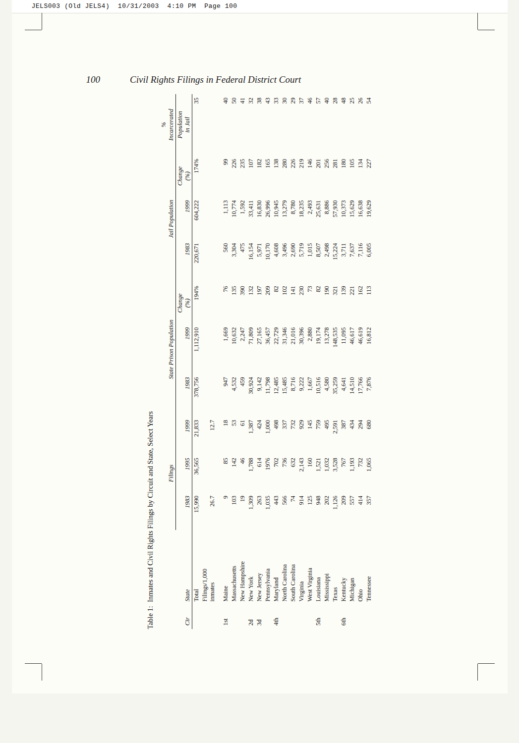JELS003 (Old JELS4) 10/31/2003 4:10 PM Page 100
100 Civil Rights Filings in Federal District Court
Table 1: Inmates and Civil Rights Filings by Circuit and State, Select Years
| | | Filings | State Prison Population | Jail Population | % Incarcerated |
| --- | --- | --- | --- | --- | --- |
| Cir | State | 1983 | 1995 | 1999 | 1983 | 1999 | Change (%) | 1983 | 1999 | Change (%) | Population in Jail |
| | Total | 15,990 | 36,565 | 21,833 | 378,756 | 1,112,910 | 194% | 220,671 | 604,222 | 174% | 35 |
| | Filings/1,000 inmates | 26.7 | | 12.7 | | | | | | | |
| 1st | Maine | 9 | 85 | 18 | 947 | 1,669 | 76 | 560 | 1,113 | 99 | 40 |
| | Massachusetts | 103 | 142 | 53 | 4,532 | 10,632 | 135 | 3,304 | 10,774 | 226 | 50 |
| | New Hampshire | 19 | 46 | 61 | 459 | 2,247 | 390 | 475 | 1,592 | 235 | 41 |
| 2d | New York | 1,309 | 1,788 | 1,387 | 30,924 | 71,809 | 132 | 16,154 | 33,411 | 107 | 32 |
| 3d | New Jersey | 263 | 614 | 424 | 9,142 | 27,165 | 197 | 5,971 | 16,830 | 182 | 38 |
| | Pennsylvania | 1,035 | 1976 | 1,000 | 11,798 | 36,457 | 209 | 10,170 | 26,996 | 165 | 43 |
| 4th | Maryland | 443 | 702 | 498 | 12,485 | 22,729 | 82 | 4,608 | 10,945 | 138 | 33 |
| | North Carolina | 566 | 736 | 337 | 15,485 | 31,346 | 102 | 3,496 | 13,279 | 280 | 30 |
| | South Carolina | 74 | 632 | 732 | 8,716 | 21,016 | 141 | 2,690 | 8,780 | 226 | 29 |
| | Virginia | 914 | 2,143 | 929 | 9,222 | 30,396 | 230 | 5,719 | 18,235 | 219 | 37 |
| | West Virginia | 125 | 160 | 145 | 1,667 | 2,880 | 73 | 1,015 | 2,493 | 146 | 46 |
| 5th | Louisiana | 948 | 1,521 | 759 | 10,516 | 19,174 | 82 | 8,507 | 25,631 | 201 | 57 |
| | Mississippi | 202 | 1,032 | 495 | 4,580 | 13,278 | 190 | 2,498 | 8,886 | 256 | 40 |
| | Texas | 1,126 | 3,528 | 2,591 | 35,259 | 148,535 | 321 | 15,224 | 57,930 | 281 | 28 |
| 6th | Kentucky | 209 | 767 | 387 | 4,641 | 11,095 | 139 | 3,711 | 10,373 | 180 | 48 |
| | Michigan | 557 | 1,193 | 434 | 14,510 | 46,617 | 221 | 7,637 | 15,629 | 105 | 25 |
| | Ohio | 414 | 732 | 294 | 17,766 | 46,619 | 162 | 7,116 | 16,638 | 134 | 26 |
| | Tennessee | 357 | 1,065 | 680 | 7,876 | 16,812 | 113 | 6,005 | 19,629 | 227 | 54 |